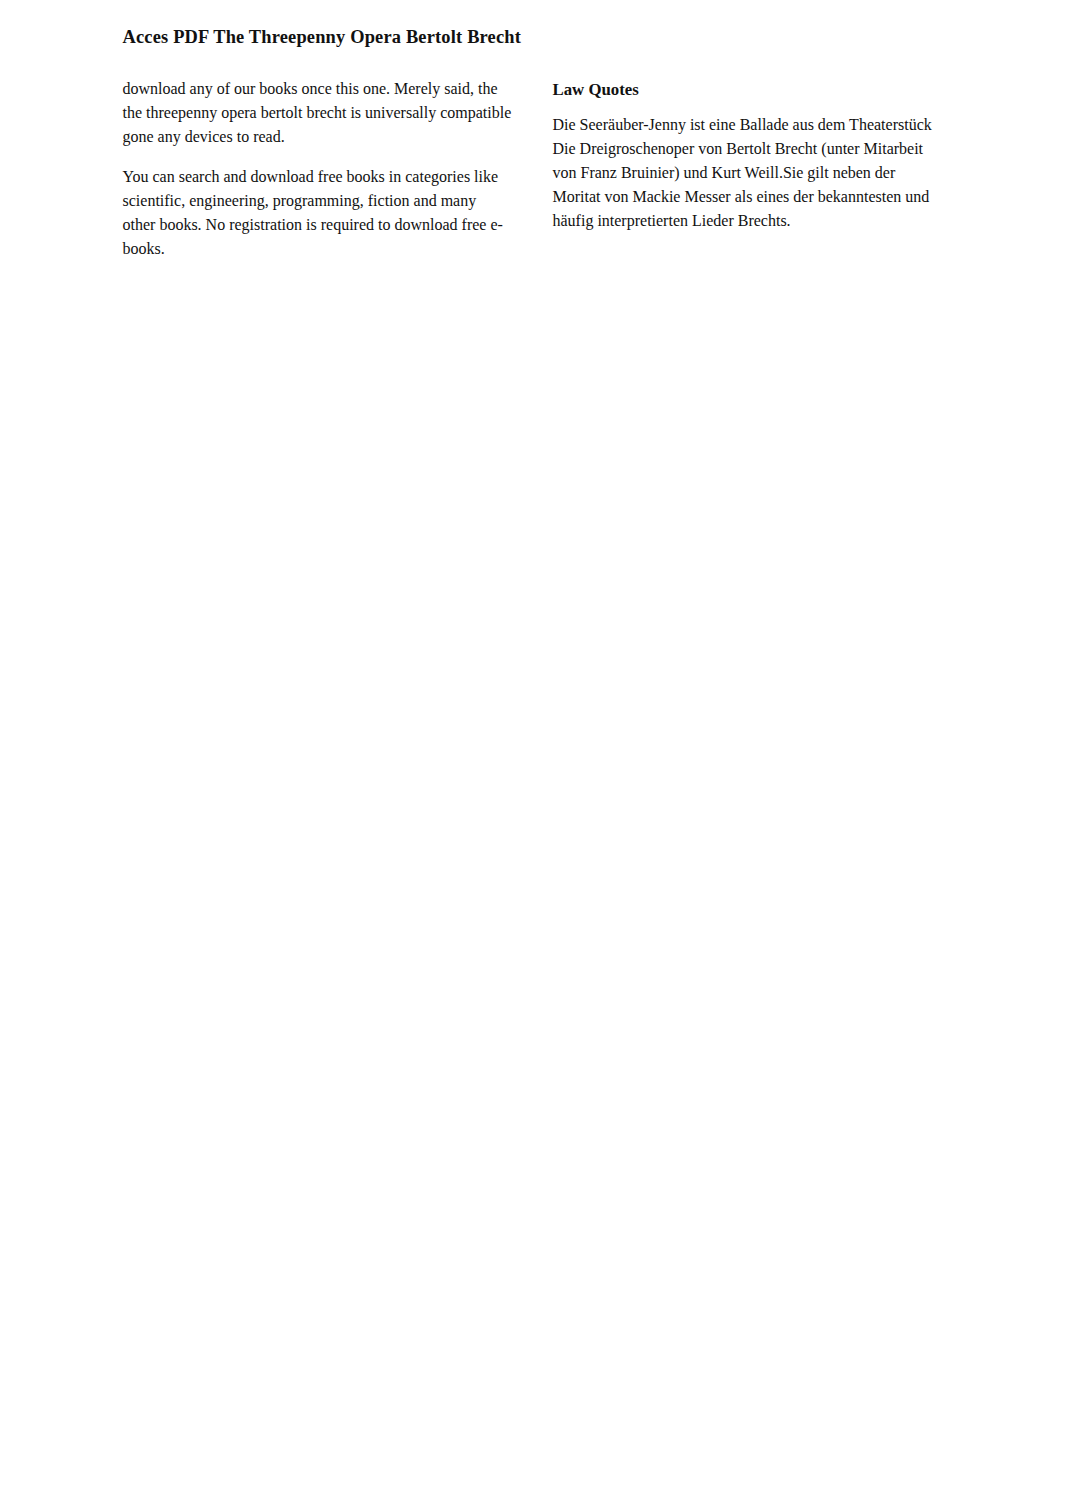Acces PDF The Threepenny Opera Bertolt Brecht
download any of our books once this one. Merely said, the the threepenny opera bertolt brecht is universally compatible gone any devices to read.
You can search and download free books in categories like scientific, engineering, programming, fiction and many other books. No registration is required to download free e-books.
Law Quotes
Die Seeräuber-Jenny ist eine Ballade aus dem Theaterstück Die Dreigroschenoper von Bertolt Brecht (unter Mitarbeit von Franz Bruinier) und Kurt Weill.Sie gilt neben der Moritat von Mackie Messer als eines der bekanntesten und häufig interpretierten Lieder Brechts.